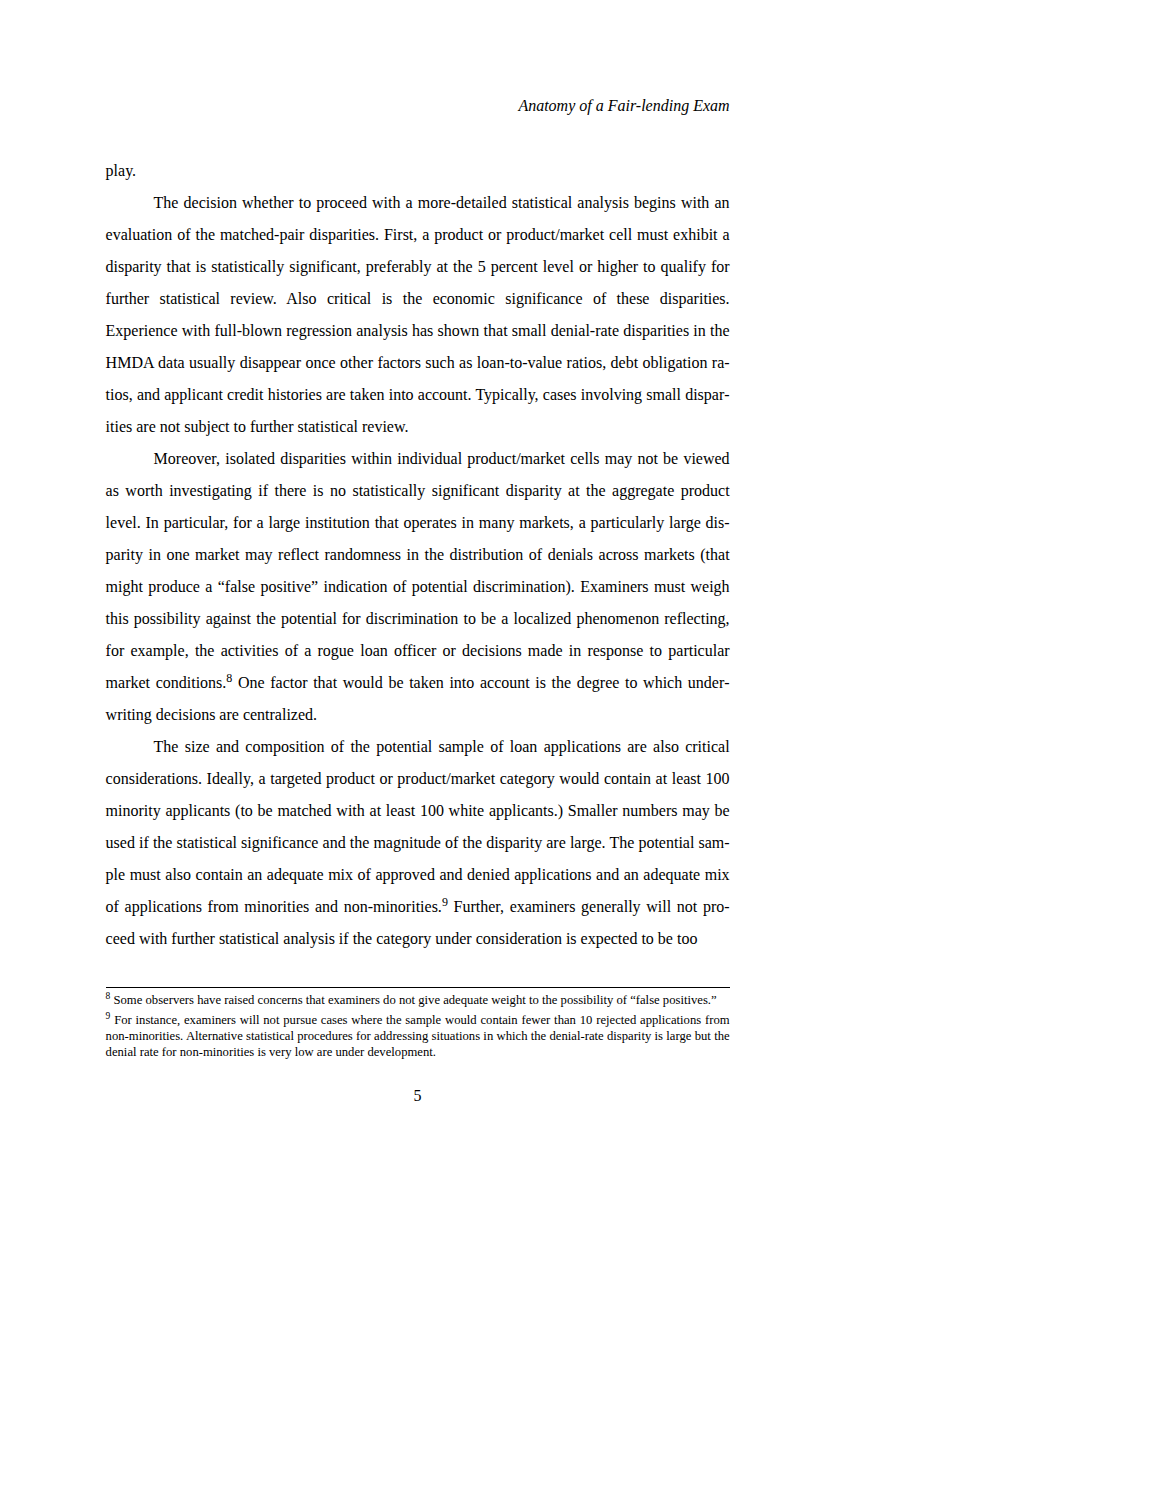Anatomy of a Fair-lending Exam
play.
The decision whether to proceed with a more-detailed statistical analysis begins with an evaluation of the matched-pair disparities. First, a product or product/market cell must exhibit a disparity that is statistically significant, preferably at the 5 percent level or higher to qualify for further statistical review. Also critical is the economic significance of these disparities. Experience with full-blown regression analysis has shown that small denial-rate disparities in the HMDA data usually disappear once other factors such as loan-to-value ratios, debt obligation ratios, and applicant credit histories are taken into account. Typically, cases involving small disparities are not subject to further statistical review.
Moreover, isolated disparities within individual product/market cells may not be viewed as worth investigating if there is no statistically significant disparity at the aggregate product level. In particular, for a large institution that operates in many markets, a particularly large disparity in one market may reflect randomness in the distribution of denials across markets (that might produce a “false positive” indication of potential discrimination). Examiners must weigh this possibility against the potential for discrimination to be a localized phenomenon reflecting, for example, the activities of a rogue loan officer or decisions made in response to particular market conditions.8 One factor that would be taken into account is the degree to which underwriting decisions are centralized.
The size and composition of the potential sample of loan applications are also critical considerations. Ideally, a targeted product or product/market category would contain at least 100 minority applicants (to be matched with at least 100 white applicants.) Smaller numbers may be used if the statistical significance and the magnitude of the disparity are large. The potential sample must also contain an adequate mix of approved and denied applications and an adequate mix of applications from minorities and non-minorities.9 Further, examiners generally will not proceed with further statistical analysis if the category under consideration is expected to be too
8 Some observers have raised concerns that examiners do not give adequate weight to the possibility of “false positives.”
9 For instance, examiners will not pursue cases where the sample would contain fewer than 10 rejected applications from non-minorities. Alternative statistical procedures for addressing situations in which the denial-rate disparity is large but the denial rate for non-minorities is very low are under development.
5